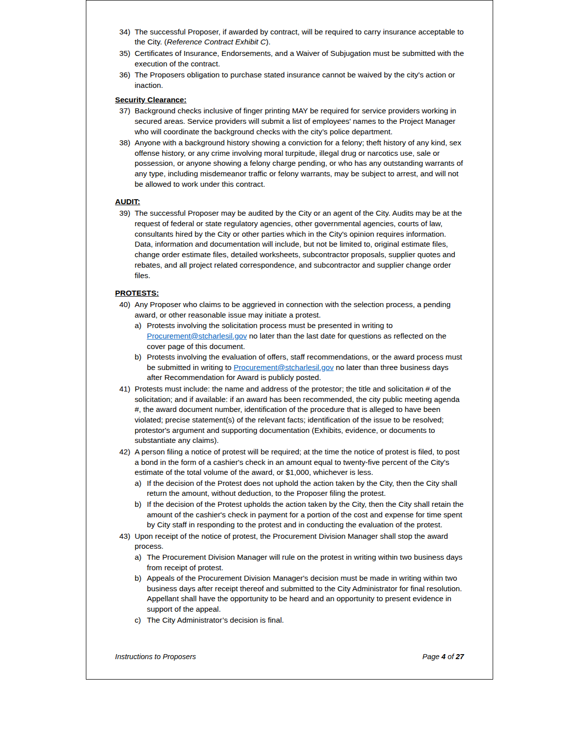34) The successful Proposer, if awarded by contract, will be required to carry insurance acceptable to the City. (Reference Contract Exhibit C).
35) Certificates of Insurance, Endorsements, and a Waiver of Subjugation must be submitted with the execution of the contract.
36) The Proposers obligation to purchase stated insurance cannot be waived by the city's action or inaction.
Security Clearance:
37) Background checks inclusive of finger printing MAY be required for service providers working in secured areas. Service providers will submit a list of employees' names to the Project Manager who will coordinate the background checks with the city’s police department.
38) Anyone with a background history showing a conviction for a felony; theft history of any kind, sex offense history, or any crime involving moral turpitude, illegal drug or narcotics use, sale or possession, or anyone showing a felony charge pending, or who has any outstanding warrants of any type, including misdemeanor traffic or felony warrants, may be subject to arrest, and will not be allowed to work under this contract.
AUDIT:
39) The successful Proposer may be audited by the City or an agent of the City. Audits may be at the request of federal or state regulatory agencies, other governmental agencies, courts of law, consultants hired by the City or other parties which in the City's opinion requires information. Data, information and documentation will include, but not be limited to, original estimate files, change order estimate files, detailed worksheets, subcontractor proposals, supplier quotes and rebates, and all project related correspondence, and subcontractor and supplier change order files.
PROTESTS:
40) Any Proposer who claims to be aggrieved in connection with the selection process, a pending award, or other reasonable issue may initiate a protest.
a) Protests involving the solicitation process must be presented in writing to Procurement@stcharlesil.gov no later than the last date for questions as reflected on the cover page of this document.
b) Protests involving the evaluation of offers, staff recommendations, or the award process must be submitted in writing to Procurement@stcharlesil.gov no later than three business days after Recommendation for Award is publicly posted.
41) Protests must include: the name and address of the protestor; the title and solicitation # of the solicitation; and if available: if an award has been recommended, the city public meeting agenda #, the award document number, identification of the procedure that is alleged to have been violated; precise statement(s) of the relevant facts; identification of the issue to be resolved; protestor's argument and supporting documentation (Exhibits, evidence, or documents to substantiate any claims).
42) A person filing a notice of protest will be required; at the time the notice of protest is filed, to post a bond in the form of a cashier's check in an amount equal to twenty-five percent of the City's estimate of the total volume of the award, or $1,000, whichever is less.
a) If the decision of the Protest does not uphold the action taken by the City, then the City shall return the amount, without deduction, to the Proposer filing the protest.
b) If the decision of the Protest upholds the action taken by the City, then the City shall retain the amount of the cashier's check in payment for a portion of the cost and expense for time spent by City staff in responding to the protest and in conducting the evaluation of the protest.
43) Upon receipt of the notice of protest, the Procurement Division Manager shall stop the award process.
a) The Procurement Division Manager will rule on the protest in writing within two business days from receipt of protest.
b) Appeals of the Procurement Division Manager's decision must be made in writing within two business days after receipt thereof and submitted to the City Administrator for final resolution. Appellant shall have the opportunity to be heard and an opportunity to present evidence in support of the appeal.
c) The City Administrator’s decision is final.
Instructions to Proposers
Page 4 of 27